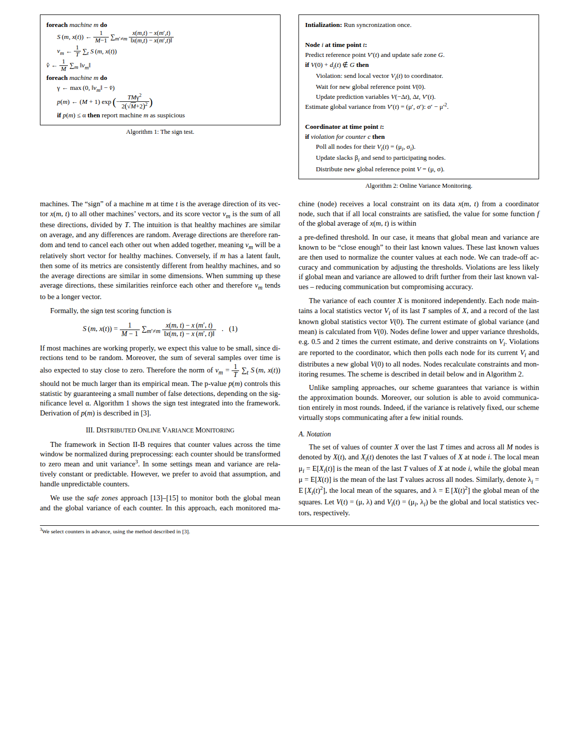foreach machine m do S (m, x(t)) ← 1 M−1 ∑m′≠m x(m,t) − x(m′,t)‖x(m,t) − x(m′,t)‖ vm ← 1 T ∑t S (m, x(t)) v̂ ← 1 M ∑m ‖vm‖ foreach machine m do γ ← max (0, ‖vm‖ − v̂) p(m) ← (M + 1) exp (−TMγ22( M+2)2) if p(m) ≤ α then report machine m as suspicious
Algorithm 1: The sign test.
Intialization: Run syncronization once.
Node i at time point t:
Predict reference point V′(t) and update safe zone G.
if V(0) + di(t) ∉ G then Violation: send local vector Vi(t) to coordinator. Wait for new global reference point V(0). Update prediction variables V(−Δt), Δt, V′(t). Estimate global variance from V′(t) = (μ′, σ′): σ′ − μ′2.
Coordinator at time point t:
if violation for counter c then Poll all nodes for their Vi(t) = (μi, σi). Update slacks βi and send to participating nodes. Distribute new global reference point V = (μ, σ).
Algorithm 2: Online Variance Monitoring.
machines. The “sign” of a machine m at time t is the average direction of its vector x(m, t) to all other machines’ vectors, and its score vector vm is the sum of all these directions, divided by T. The intuition is that healthy machines are similar on average, and any differences are random. Average directions are therefore random and tend to cancel each other out when added together, meaning vm will be a relatively short vector for healthy machines. Conversely, if m has a latent fault, then some of its metrics are consistently different from healthy machines, and so the average directions are similar in some dimensions. When summing up these average directions, these similarities reinforce each other and therefore vm tends to be a longer vector.
Formally, the sign test scoring function is
S (m, x(t)) = 1 M − 1 ∑m′≠m x(m, t) − x (m′, t)‖x(m, t) − x (m′, t)‖ . (1)
If most machines are working properly, we expect this value to be small, since directions tend to be random. Moreover, the sum of several samples over time is also expected to stay close to zero. Therefore the norm of vm = 1 T ∑t S (m, x(t)) should not be much larger than its empirical mean. The p-value p(m) controls this statistic by guaranteeing a small number of false detections, depending on the significance level α. Algorithm 1 shows the sign test integrated into the framework. Derivation of p(m) is described in [3].
III. DISTRIBUTED ONLINE VARIANCE MONITORING
The framework in Section II-B requires that counter values across the time window be normalized during preprocessing: each counter should be transformed to zero mean and unit variance3. In some settings mean and variance are relatively constant or predictable. However, we prefer to avoid that assumption, and handle unpredictable counters.
We use the safe zones approach [13]–[15] to monitor both the global mean and the global variance of each counter. In this approach, each monitored machine (node) receives a local constraint on its data x(m, t) from a coordinator node, such that if all local constraints are satisfied, the value for some function f of the global average of x(m, t) is within
a pre-defined threshold. In our case, it means that global mean and variance are known to be “close enough” to their last known values. These last known values are then used to normalize the counter values at each node. We can trade-off accuracy and communication by adjusting the thresholds. Violations are less likely if global mean and variance are allowed to drift further from their last known values – reducing communication but compromising accuracy.
The variance of each counter X is monitored independently. Each node maintains a local statistics vector Vi of its last T samples of X, and a record of the last known global statistics vector V(0). The current estimate of global variance (and mean) is calculated from V(0). Nodes define lower and upper variance thresholds, e.g. 0.5 and 2 times the current estimate, and derive constraints on Vi. Violations are reported to the coordinator, which then polls each node for its current Vi and distributes a new global V(0) to all nodes. Nodes recalculate constraints and monitoring resumes. The scheme is described in detail below and in Algorithm 2.
Unlike sampling approaches, our scheme guarantees that variance is within the approximation bounds. Moreover, our solution is able to avoid communication entirely in most rounds. Indeed, if the variance is relatively fixed, our scheme virtually stops communicating after a few initial rounds.
A. Notation
The set of values of counter X over the last T times and across all M nodes is denoted by X(t), and Xi(t) denotes the last T values of X at node i. The local mean μi = E[Xi(t)] is the mean of the last T values of X at node i, while the global mean μ = E[X(t)] is the mean of the last T values across all nodes. Similarly, denote λi = E [Xi(t)2], the local mean of the squares, and λ = E [X(t)2] the global mean of the squares. Let V(t) = (μ, λ) and Vi(t) = (μi, λi) be the global and local statistics vectors, respectively.
3We select counters in advance, using the method described in [3].